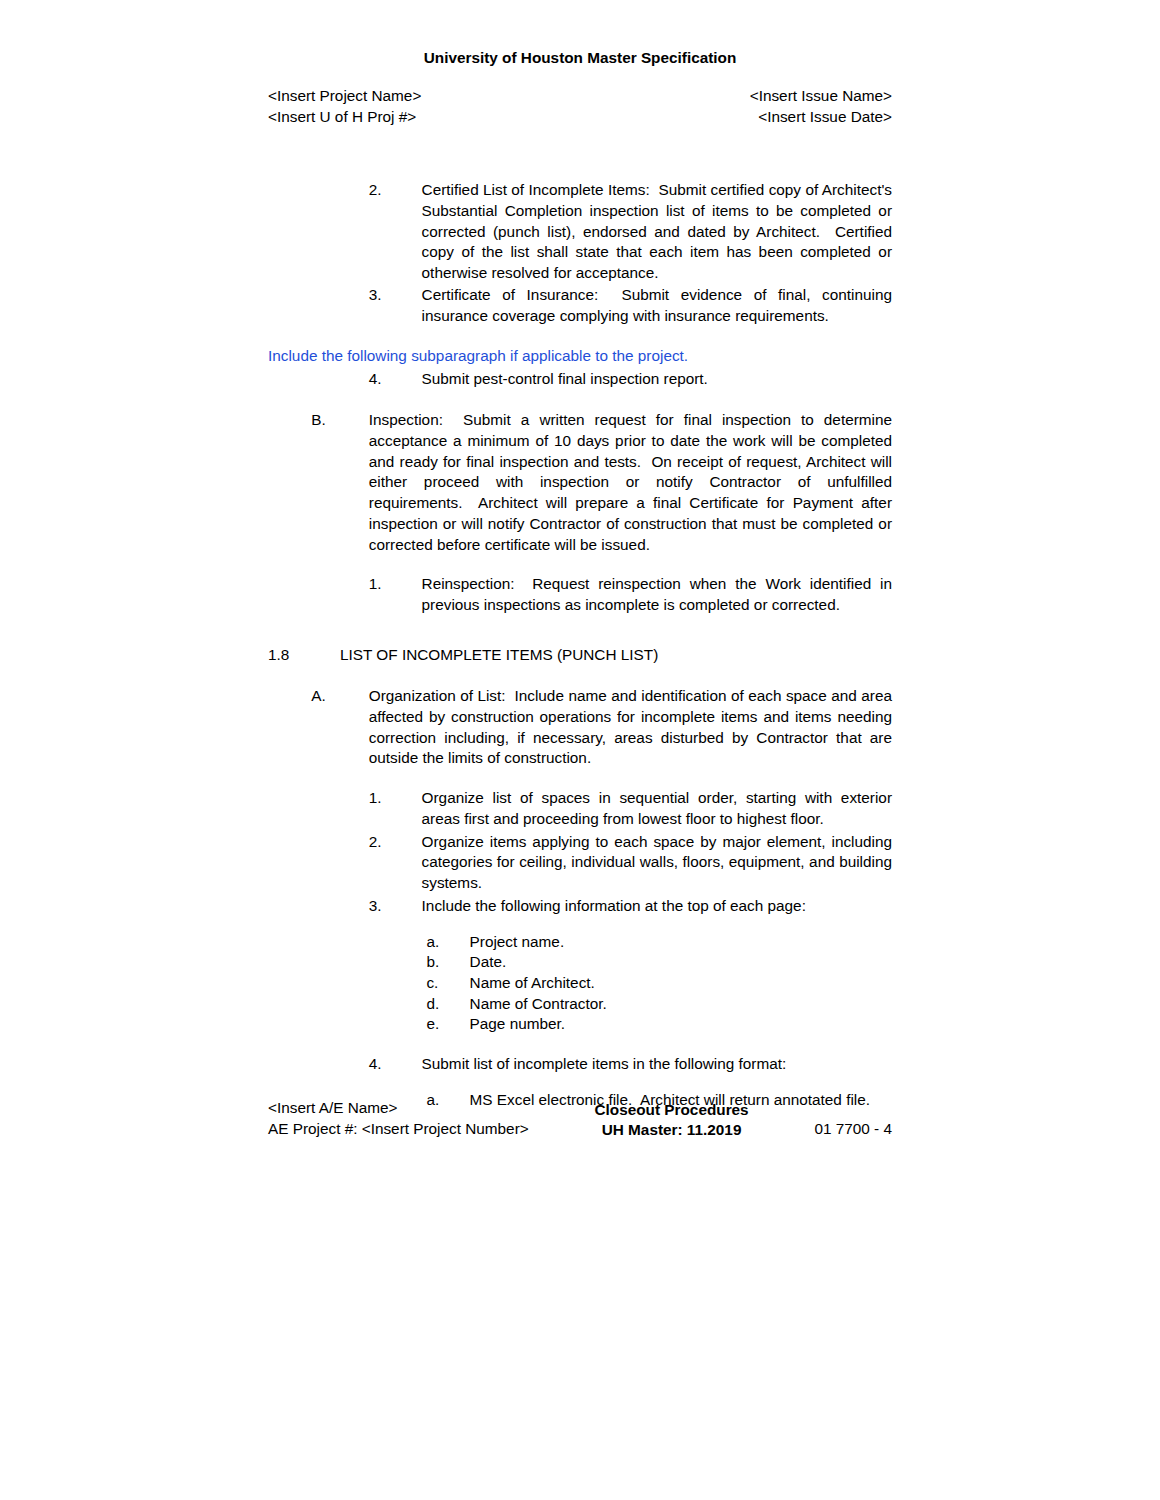University of Houston Master Specification
<Insert Project Name>
<Insert U of H Proj #>
<Insert Issue Name>
<Insert Issue Date>
2.
Certified List of Incomplete Items: Submit certified copy of Architect's Substantial Completion inspection list of items to be completed or corrected (punch list), endorsed and dated by Architect. Certified copy of the list shall state that each item has been completed or otherwise resolved for acceptance.
3.
Certificate of Insurance: Submit evidence of final, continuing insurance coverage complying with insurance requirements.
Include the following subparagraph if applicable to the project.
4.
Submit pest-control final inspection report.
B.
Inspection: Submit a written request for final inspection to determine acceptance a minimum of 10 days prior to date the work will be completed and ready for final inspection and tests. On receipt of request, Architect will either proceed with inspection or notify Contractor of unfulfilled requirements. Architect will prepare a final Certificate for Payment after inspection or will notify Contractor of construction that must be completed or corrected before certificate will be issued.
1.
Reinspection: Request reinspection when the Work identified in previous inspections as incomplete is completed or corrected.
1.8
LIST OF INCOMPLETE ITEMS (PUNCH LIST)
A.
Organization of List: Include name and identification of each space and area affected by construction operations for incomplete items and items needing correction including, if necessary, areas disturbed by Contractor that are outside the limits of construction.
1.
Organize list of spaces in sequential order, starting with exterior areas first and proceeding from lowest floor to highest floor.
2.
Organize items applying to each space by major element, including categories for ceiling, individual walls, floors, equipment, and building systems.
3.
Include the following information at the top of each page:
a.
Project name.
b.
Date.
c.
Name of Architect.
d.
Name of Contractor.
e.
Page number.
4.
Submit list of incomplete items in the following format:
a.
MS Excel electronic file. Architect will return annotated file.
<Insert A/E Name>
AE Project #: <Insert Project Number>
Closeout Procedures
UH Master: 11.2019
01 7700 - 4